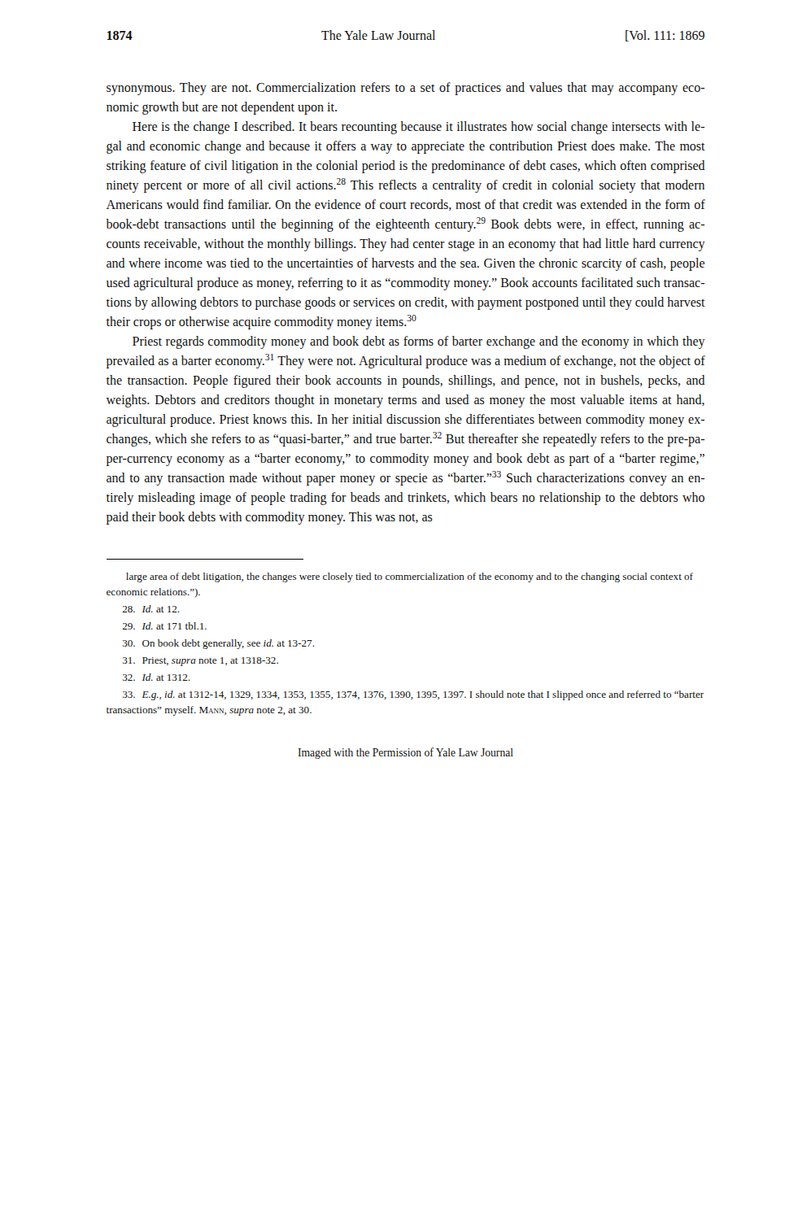1874 The Yale Law Journal [Vol. 111: 1869
synonymous. They are not. Commercialization refers to a set of practices and values that may accompany economic growth but are not dependent upon it.
Here is the change I described. It bears recounting because it illustrates how social change intersects with legal and economic change and because it offers a way to appreciate the contribution Priest does make. The most striking feature of civil litigation in the colonial period is the predominance of debt cases, which often comprised ninety percent or more of all civil actions.28 This reflects a centrality of credit in colonial society that modern Americans would find familiar. On the evidence of court records, most of that credit was extended in the form of book-debt transactions until the beginning of the eighteenth century.29 Book debts were, in effect, running accounts receivable, without the monthly billings. They had center stage in an economy that had little hard currency and where income was tied to the uncertainties of harvests and the sea. Given the chronic scarcity of cash, people used agricultural produce as money, referring to it as “commodity money.” Book accounts facilitated such transactions by allowing debtors to purchase goods or services on credit, with payment postponed until they could harvest their crops or otherwise acquire commodity money items.30
Priest regards commodity money and book debt as forms of barter exchange and the economy in which they prevailed as a barter economy.31 They were not. Agricultural produce was a medium of exchange, not the object of the transaction. People figured their book accounts in pounds, shillings, and pence, not in bushels, pecks, and weights. Debtors and creditors thought in monetary terms and used as money the most valuable items at hand, agricultural produce. Priest knows this. In her initial discussion she differentiates between commodity money exchanges, which she refers to as “quasi-barter,” and true barter.32 But thereafter she repeatedly refers to the pre-paper-currency economy as a “barter economy,” to commodity money and book debt as part of a “barter regime,” and to any transaction made without paper money or specie as “barter.”33 Such characterizations convey an entirely misleading image of people trading for beads and trinkets, which bears no relationship to the debtors who paid their book debts with commodity money. This was not, as
large area of debt litigation, the changes were closely tied to commercialization of the economy and to the changing social context of economic relations.”).
28. Id. at 12.
29. Id. at 171 tbl.1.
30. On book debt generally, see id. at 13-27.
31. Priest, supra note 1, at 1318-32.
32. Id. at 1312.
33. E.g., id. at 1312-14, 1329, 1334, 1353, 1355, 1374, 1376, 1390, 1395, 1397. I should note that I slipped once and referred to “barter transactions” myself. Mann, supra note 2, at 30.
Imaged with the Permission of Yale Law Journal